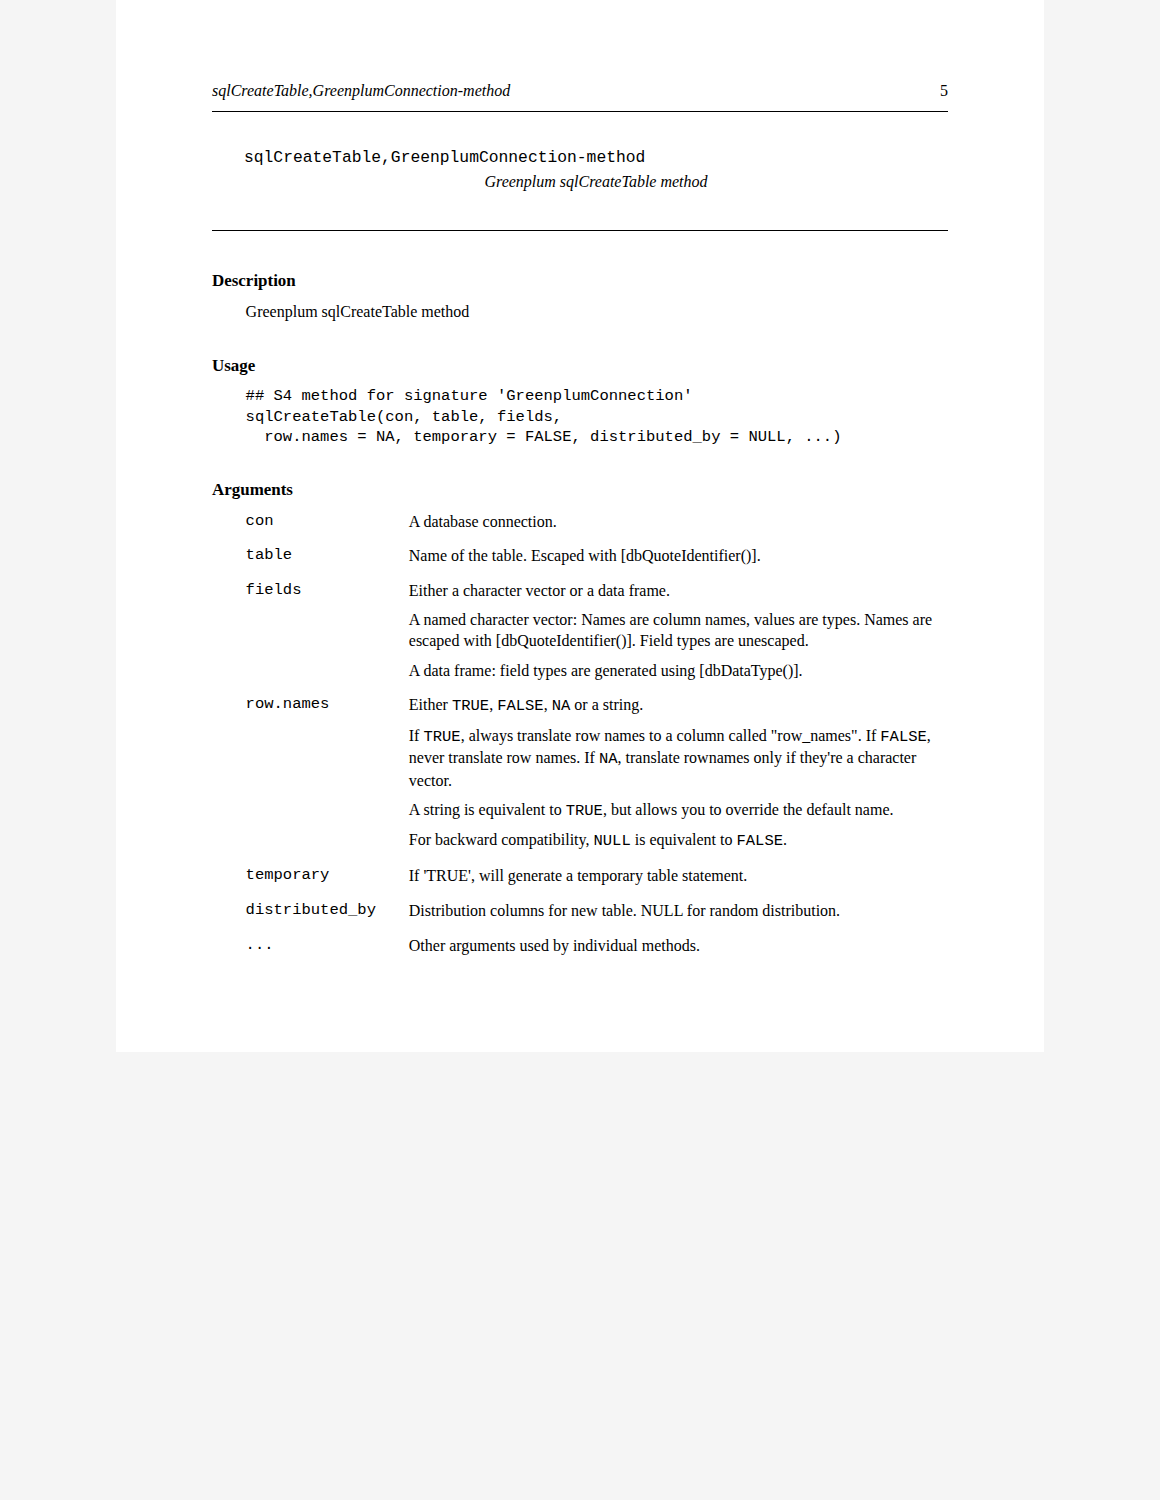sqlCreateTable,GreenplumConnection-method 5
sqlCreateTable,GreenplumConnection-method
Greenplum sqlCreateTable method
Description
Greenplum sqlCreateTable method
Usage
## S4 method for signature 'GreenplumConnection'
sqlCreateTable(con, table, fields,
  row.names = NA, temporary = FALSE, distributed_by = NULL, ...)
Arguments
con
A database connection.
table
Name of the table. Escaped with [dbQuoteIdentifier()].
fields
Either a character vector or a data frame.
A named character vector: Names are column names, values are types. Names are escaped with [dbQuoteIdentifier()]. Field types are unescaped.
A data frame: field types are generated using [dbDataType()].
row.names
Either TRUE, FALSE, NA or a string.
If TRUE, always translate row names to a column called "row_names". If FALSE, never translate row names. If NA, translate rownames only if they're a character vector.
A string is equivalent to TRUE, but allows you to override the default name.
For backward compatibility, NULL is equivalent to FALSE.
temporary
If 'TRUE', will generate a temporary table statement.
distributed_by
Distribution columns for new table. NULL for random distribution.
...
Other arguments used by individual methods.